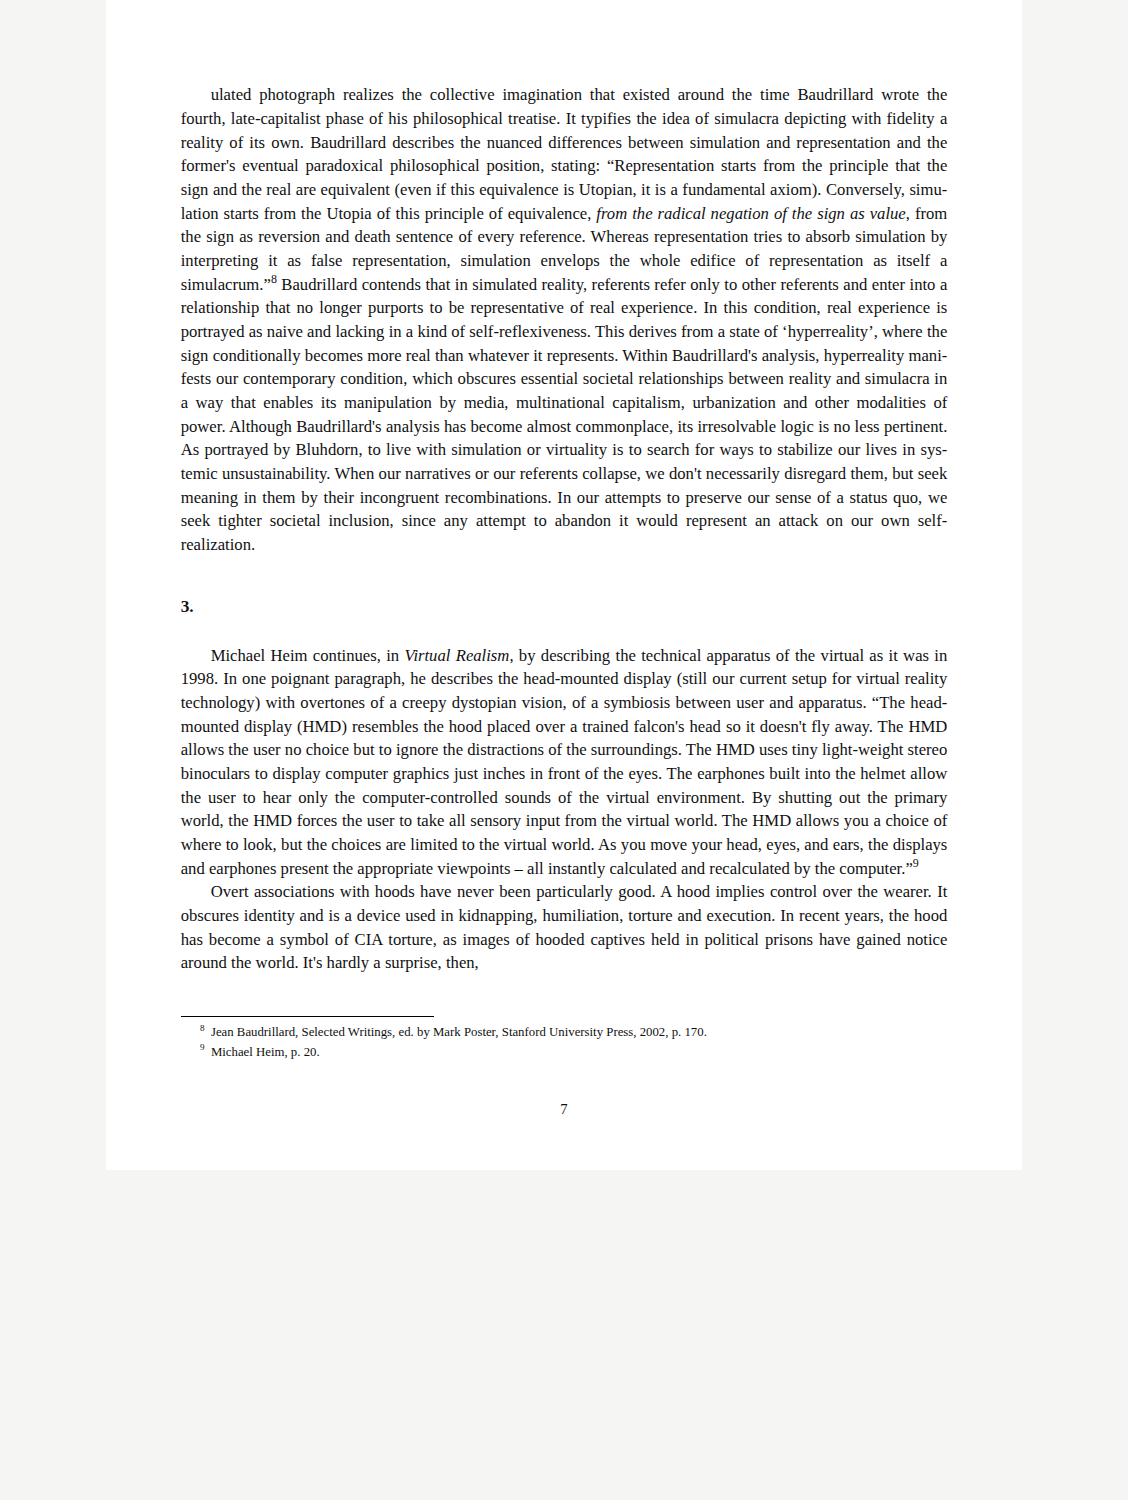ulated photograph realizes the collective imagination that existed around the time Baudrillard wrote the fourth, late-capitalist phase of his philosophical treatise. It typifies the idea of simulacra depicting with fidelity a reality of its own. Baudrillard describes the nuanced differences between simulation and representation and the former's eventual paradoxical philosophical position, stating: “Representation starts from the principle that the sign and the real are equivalent (even if this equivalence is Utopian, it is a fundamental axiom). Conversely, simulation starts from the Utopia of this principle of equivalence, from the radical negation of the sign as value, from the sign as reversion and death sentence of every reference. Whereas representation tries to absorb simulation by interpreting it as false representation, simulation envelops the whole edifice of representation as itself a simulacrum.”8 Baudrillard contends that in simulated reality, referents refer only to other referents and enter into a relationship that no longer purports to be representative of real experience. In this condition, real experience is portrayed as naive and lacking in a kind of self-reflexiveness. This derives from a state of ‘hyperreality’, where the sign conditionally becomes more real than whatever it represents. Within Baudrillard's analysis, hyperreality manifests our contemporary condition, which obscures essential societal relationships between reality and simulacra in a way that enables its manipulation by media, multinational capitalism, urbanization and other modalities of power. Although Baudrillard's analysis has become almost commonplace, its irresolvable logic is no less pertinent. As portrayed by Bluhdorn, to live with simulation or virtuality is to search for ways to stabilize our lives in systemic unsustainability. When our narratives or our referents collapse, we don't necessarily disregard them, but seek meaning in them by their incongruent recombinations. In our attempts to preserve our sense of a status quo, we seek tighter societal inclusion, since any attempt to abandon it would represent an attack on our own self-realization.
3.
Michael Heim continues, in Virtual Realism, by describing the technical apparatus of the virtual as it was in 1998. In one poignant paragraph, he describes the head-mounted display (still our current setup for virtual reality technology) with overtones of a creepy dystopian vision, of a symbiosis between user and apparatus. “The head-mounted display (HMD) resembles the hood placed over a trained falcon's head so it doesn't fly away. The HMD allows the user no choice but to ignore the distractions of the surroundings. The HMD uses tiny light-weight stereo binoculars to display computer graphics just inches in front of the eyes. The earphones built into the helmet allow the user to hear only the computer-controlled sounds of the virtual environment. By shutting out the primary world, the HMD forces the user to take all sensory input from the virtual world. The HMD allows you a choice of where to look, but the choices are limited to the virtual world. As you move your head, eyes, and ears, the displays and earphones present the appropriate viewpoints – all instantly calculated and recalculated by the computer.”9
Overt associations with hoods have never been particularly good. A hood implies control over the wearer. It obscures identity and is a device used in kidnapping, humiliation, torture and execution. In recent years, the hood has become a symbol of CIA torture, as images of hooded captives held in political prisons have gained notice around the world. It's hardly a surprise, then,
8 Jean Baudrillard, Selected Writings, ed. by Mark Poster, Stanford University Press, 2002, p. 170.
9 Michael Heim, p. 20.
7